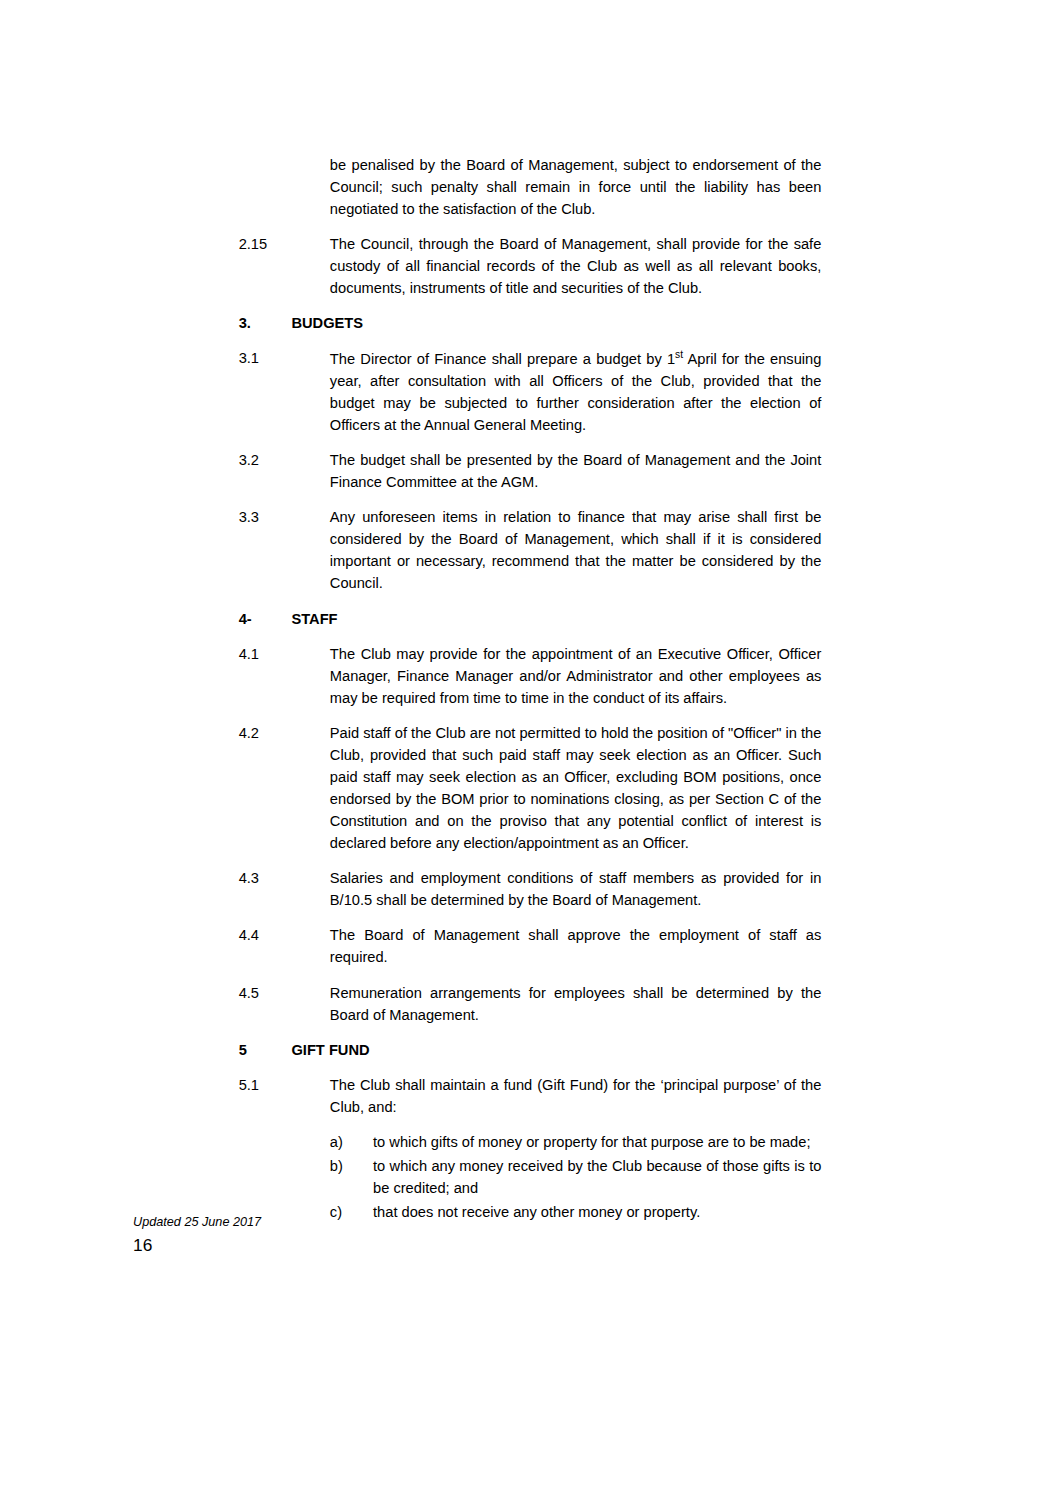be penalised by the Board of Management, subject to endorsement of the Council; such penalty shall remain in force until the liability has been negotiated to the satisfaction of the Club.
2.15
The Council, through the Board of Management, shall provide for the safe custody of all financial records of the Club as well as all relevant books, documents, instruments of title and securities of the Club.
3.
BUDGETS
3.1
The Director of Finance shall prepare a budget by 1st April for the ensuing year, after consultation with all Officers of the Club, provided that the budget may be subjected to further consideration after the election of Officers at the Annual General Meeting.
3.2
The budget shall be presented by the Board of Management and the Joint Finance Committee at the AGM.
3.3
Any unforeseen items in relation to finance that may arise shall first be considered by the Board of Management, which shall if it is considered important or necessary, recommend that the matter be considered by the Council.
4-
STAFF
4.1
The Club may provide for the appointment of an Executive Officer, Officer Manager, Finance Manager and/or Administrator and other employees as may be required from time to time in the conduct of its affairs.
4.2
Paid staff of the Club are not permitted to hold the position of "Officer" in the Club, provided that such paid staff may seek election as an Officer. Such paid staff may seek election as an Officer, excluding BOM positions, once endorsed by the BOM prior to nominations closing, as per Section C of the Constitution and on the proviso that any potential conflict of interest is declared before any election/appointment as an Officer.
4.3
Salaries and employment conditions of staff members as provided for in B/10.5 shall be determined by the Board of Management.
4.4
The Board of Management shall approve the employment of staff as required.
4.5
Remuneration arrangements for employees shall be determined by the Board of Management.
5
GIFT FUND
5.1
The Club shall maintain a fund (Gift Fund) for the ‘principal purpose’ of the Club, and:
a)
to which gifts of money or property for that purpose are to be made;
b)
to which any money received by the Club because of those gifts is to be credited; and
c)
that does not receive any other money or property.
Updated 25 June 2017
16